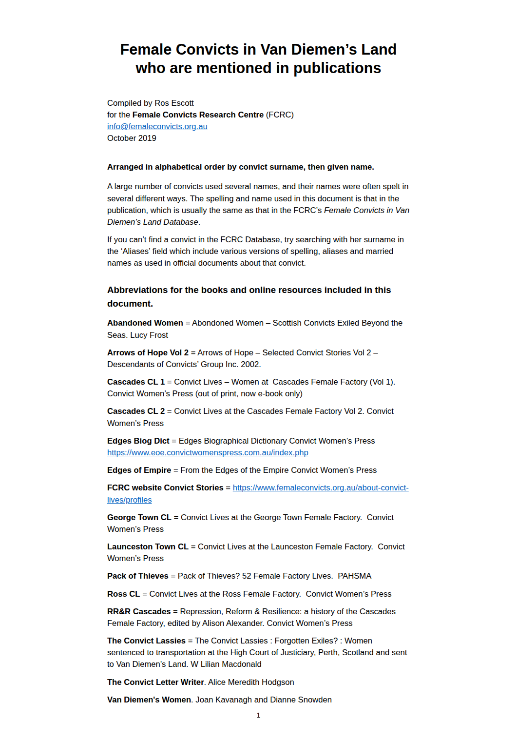Female Convicts in Van Diemen’s Land
who are mentioned in publications
Compiled by Ros Escott
for the Female Convicts Research Centre (FCRC)
info@femaleconvicts.org.au
October 2019
Arranged in alphabetical order by convict surname, then given name.
A large number of convicts used several names, and their names were often spelt in several different ways. The spelling and name used in this document is that in the publication, which is usually the same as that in the FCRC’s Female Convicts in Van Diemen’s Land Database.
If you can’t find a convict in the FCRC Database, try searching with her surname in the ‘Aliases’ field which include various versions of spelling, aliases and married names as used in official documents about that convict.
Abbreviations for the books and online resources included in this document.
Abandoned Women = Abondoned Women – Scottish Convicts Exiled Beyond the Seas. Lucy Frost
Arrows of Hope Vol 2 = Arrows of Hope – Selected Convict Stories Vol 2 – Descendants of Convicts’ Group Inc. 2002.
Cascades CL 1 = Convict Lives – Women at Cascades Female Factory (Vol 1). Convict Women’s Press (out of print, now e-book only)
Cascades CL 2 = Convict Lives at the Cascades Female Factory Vol 2. Convict Women’s Press
Edges Biog Dict = Edges Biographical Dictionary Convict Women’s Press
https://www.eoe.convictwomenspress.com.au/index.php
Edges of Empire = From the Edges of the Empire Convict Women’s Press
FCRC website Convict Stories = https://www.femaleconvicts.org.au/about-convict-lives/profiles
George Town CL = Convict Lives at the George Town Female Factory. Convict Women’s Press
Launceston Town CL = Convict Lives at the Launceston Female Factory. Convict Women’s Press
Pack of Thieves = Pack of Thieves? 52 Female Factory Lives. PAHSMA
Ross CL = Convict Lives at the Ross Female Factory. Convict Women’s Press
RR&R Cascades = Repression, Reform & Resilience: a history of the Cascades Female Factory, edited by Alison Alexander. Convict Women’s Press
The Convict Lassies = The Convict Lassies : Forgotten Exiles? : Women sentenced to transportation at the High Court of Justiciary, Perth, Scotland and sent to Van Diemen's Land. W Lilian Macdonald
The Convict Letter Writer. Alice Meredith Hodgson
Van Diemen's Women. Joan Kavanagh and Dianne Snowden
1